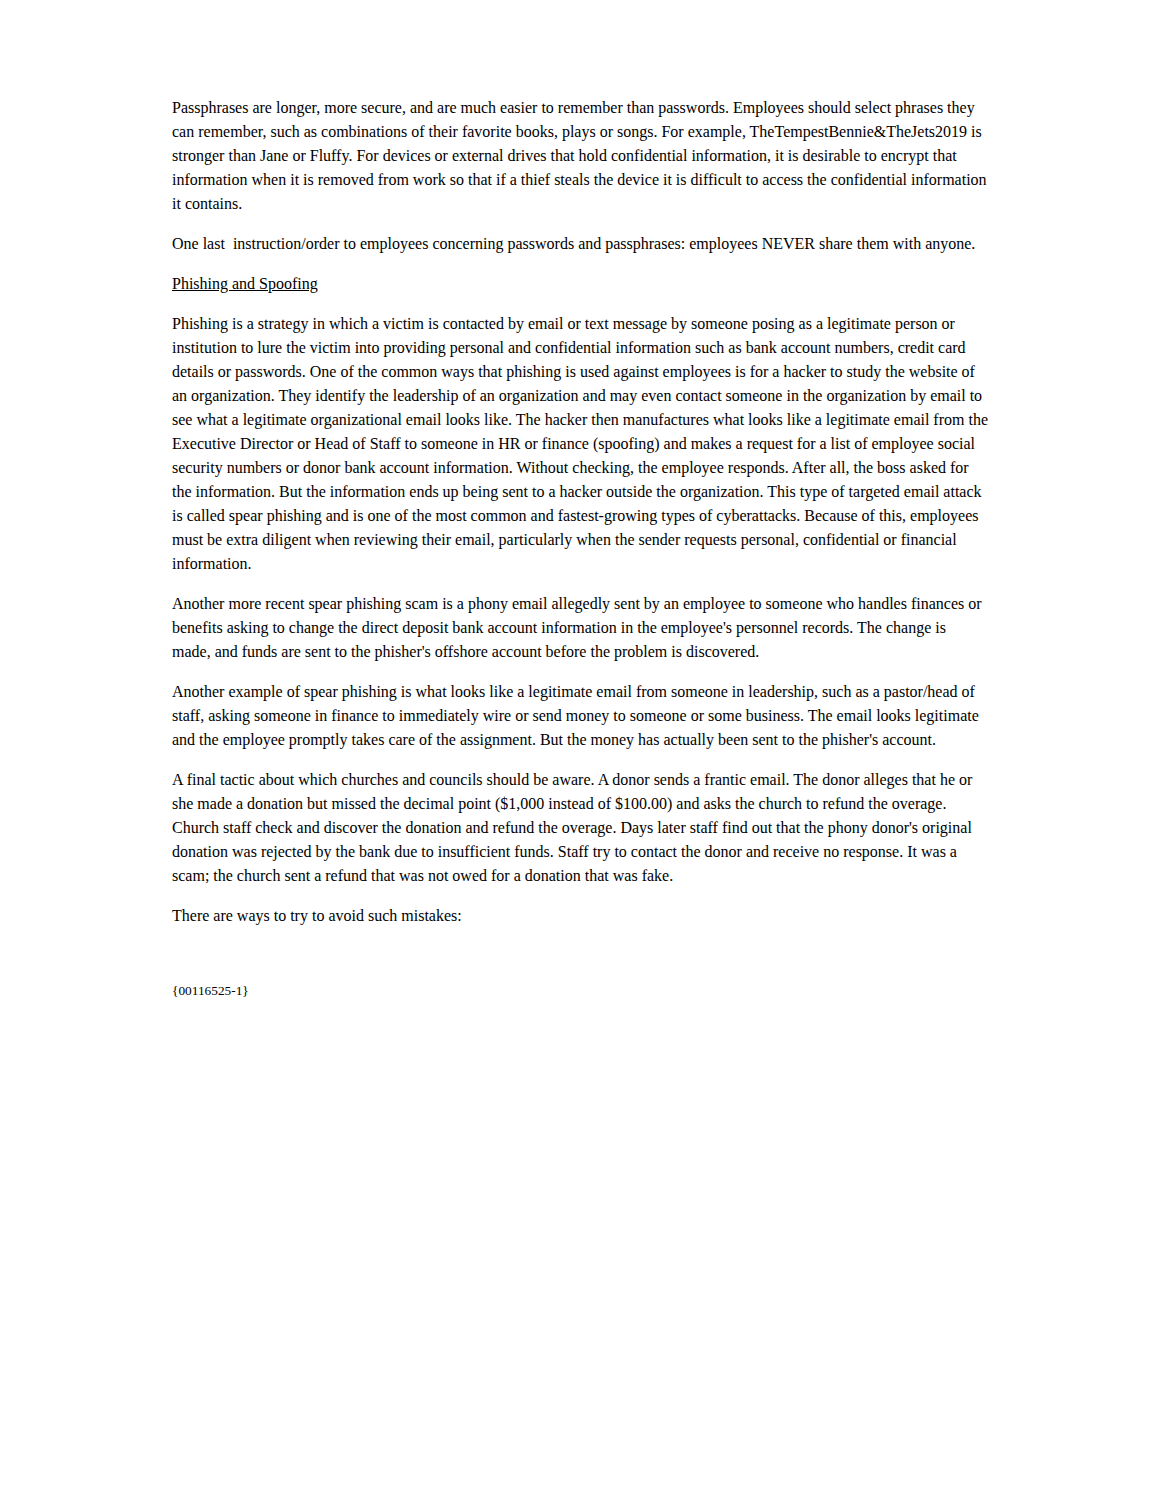Passphrases are longer, more secure, and are much easier to remember than passwords. Employees should select phrases they can remember, such as combinations of their favorite books, plays or songs. For example, TheTempestBennie&TheJets2019 is stronger than Jane or Fluffy. For devices or external drives that hold confidential information, it is desirable to encrypt that information when it is removed from work so that if a thief steals the device it is difficult to access the confidential information it contains.
One last instruction/order to employees concerning passwords and passphrases: employees NEVER share them with anyone.
Phishing and Spoofing
Phishing is a strategy in which a victim is contacted by email or text message by someone posing as a legitimate person or institution to lure the victim into providing personal and confidential information such as bank account numbers, credit card details or passwords. One of the common ways that phishing is used against employees is for a hacker to study the website of an organization. They identify the leadership of an organization and may even contact someone in the organization by email to see what a legitimate organizational email looks like. The hacker then manufactures what looks like a legitimate email from the Executive Director or Head of Staff to someone in HR or finance (spoofing) and makes a request for a list of employee social security numbers or donor bank account information. Without checking, the employee responds. After all, the boss asked for the information. But the information ends up being sent to a hacker outside the organization. This type of targeted email attack is called spear phishing and is one of the most common and fastest-growing types of cyberattacks. Because of this, employees must be extra diligent when reviewing their email, particularly when the sender requests personal, confidential or financial information.
Another more recent spear phishing scam is a phony email allegedly sent by an employee to someone who handles finances or benefits asking to change the direct deposit bank account information in the employee's personnel records. The change is made, and funds are sent to the phisher's offshore account before the problem is discovered.
Another example of spear phishing is what looks like a legitimate email from someone in leadership, such as a pastor/head of staff, asking someone in finance to immediately wire or send money to someone or some business. The email looks legitimate and the employee promptly takes care of the assignment. But the money has actually been sent to the phisher's account.
A final tactic about which churches and councils should be aware. A donor sends a frantic email. The donor alleges that he or she made a donation but missed the decimal point ($1,000 instead of $100.00) and asks the church to refund the overage. Church staff check and discover the donation and refund the overage. Days later staff find out that the phony donor's original donation was rejected by the bank due to insufficient funds. Staff try to contact the donor and receive no response. It was a scam; the church sent a refund that was not owed for a donation that was fake.
There are ways to try to avoid such mistakes:
{00116525-1}